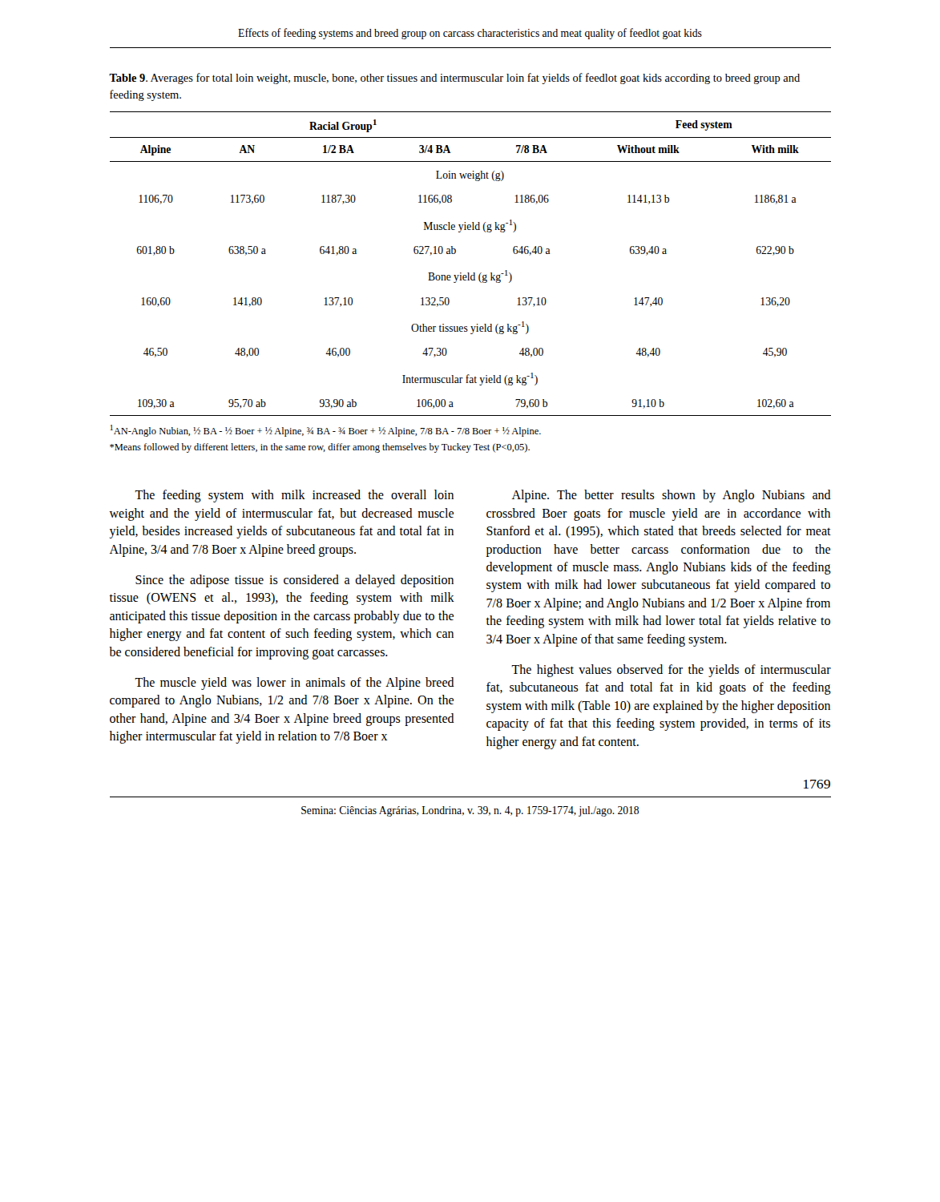Effects of feeding systems and breed group on carcass characteristics and meat quality of feedlot goat kids
Table 9. Averages for total loin weight, muscle, bone, other tissues and intermuscular loin fat yields of feedlot goat kids according to breed group and feeding system.
| Racial Group 1 | Feed system |
| --- | --- |
| Alpine | AN | 1/2 BA | 3/4 BA | 7/8 BA | Without milk | With milk |
| Loin weight (g) |
| 1106,70 | 1173,60 | 1187,30 | 1166,08 | 1186,06 | 1141,13 b | 1186,81 a |
| Muscle yield (g kg -1 ) |
| 601,80 b | 638,50 a | 641,80 a | 627,10 ab | 646,40 a | 639,40 a | 622,90 b |
| Bone yield (g kg -1 ) |
| 160,60 | 141,80 | 137,10 | 132,50 | 137,10 | 147,40 | 136,20 |
| Other tissues yield (g kg -1 ) |
| 46,50 | 48,00 | 46,00 | 47,30 | 48,00 | 48,40 | 45,90 |
| Intermuscular fat yield (g kg -1 ) |
| 109,30 a | 95,70 ab | 93,90 ab | 106,00 a | 79,60 b | 91,10 b | 102,60 a |
1AN-Anglo Nubian, ½ BA - ½ Boer + ½ Alpine, ¾ BA - ¾ Boer + ½ Alpine, 7/8 BA - 7/8 Boer + ½ Alpine.
*Means followed by different letters, in the same row, differ among themselves by Tuckey Test (P<0,05).
The feeding system with milk increased the overall loin weight and the yield of intermuscular fat, but decreased muscle yield, besides increased yields of subcutaneous fat and total fat in Alpine, 3/4 and 7/8 Boer x Alpine breed groups.
Since the adipose tissue is considered a delayed deposition tissue (OWENS et al., 1993), the feeding system with milk anticipated this tissue deposition in the carcass probably due to the higher energy and fat content of such feeding system, which can be considered beneficial for improving goat carcasses.
The muscle yield was lower in animals of the Alpine breed compared to Anglo Nubians, 1/2 and 7/8 Boer x Alpine. On the other hand, Alpine and 3/4 Boer x Alpine breed groups presented higher intermuscular fat yield in relation to 7/8 Boer x
Alpine. The better results shown by Anglo Nubians and crossbred Boer goats for muscle yield are in accordance with Stanford et al. (1995), which stated that breeds selected for meat production have better carcass conformation due to the development of muscle mass. Anglo Nubians kids of the feeding system with milk had lower subcutaneous fat yield compared to 7/8 Boer x Alpine; and Anglo Nubians and 1/2 Boer x Alpine from the feeding system with milk had lower total fat yields relative to 3/4 Boer x Alpine of that same feeding system.
The highest values observed for the yields of intermuscular fat, subcutaneous fat and total fat in kid goats of the feeding system with milk (Table 10) are explained by the higher deposition capacity of fat that this feeding system provided, in terms of its higher energy and fat content.
1769 Semina: Ciências Agrárias, Londrina, v. 39, n. 4, p. 1759-1774, jul./ago. 2018